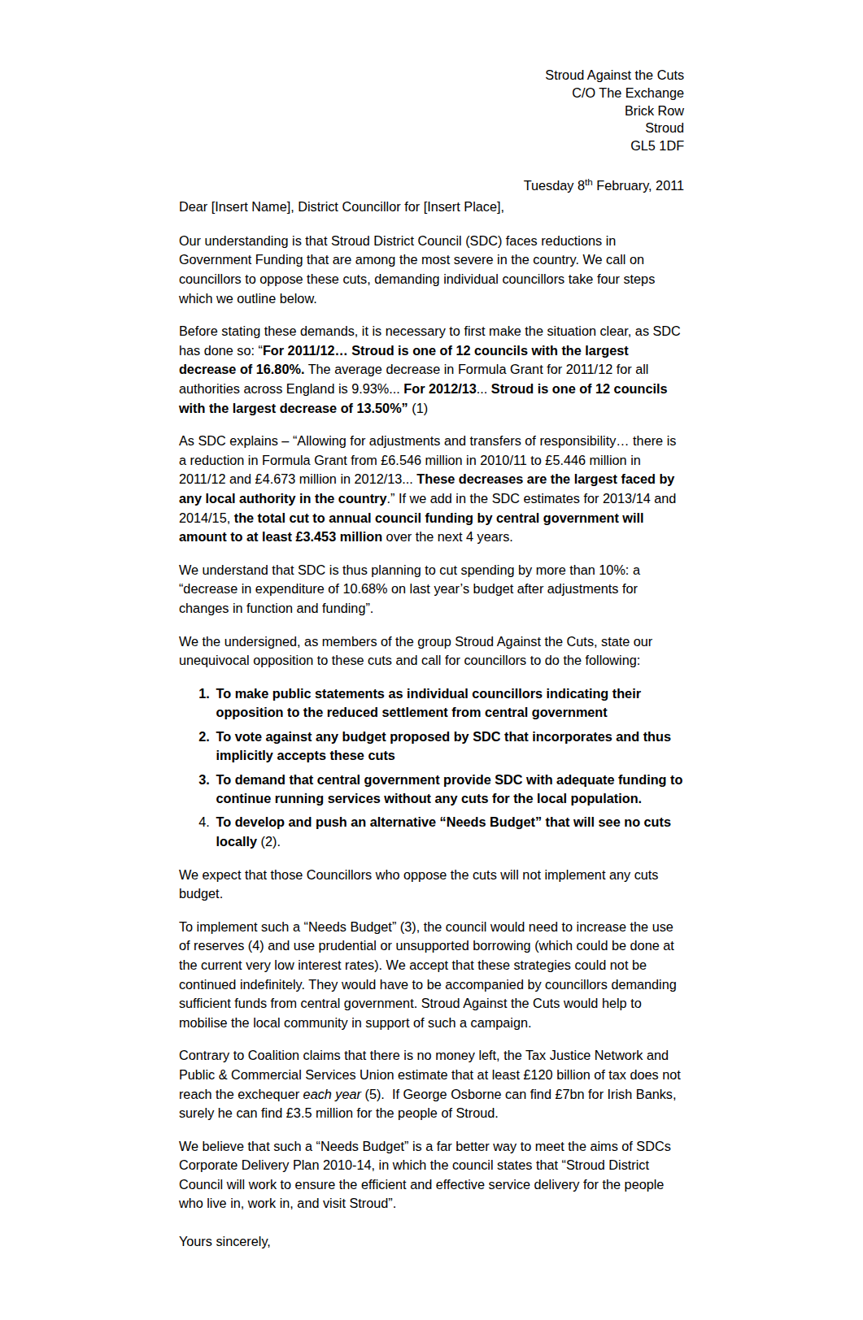Stroud Against the Cuts
C/O The Exchange
Brick Row
Stroud
GL5 1DF
Tuesday 8th February, 2011
Dear [Insert Name], District Councillor for [Insert Place],
Our understanding is that Stroud District Council (SDC) faces reductions in Government Funding that are among the most severe in the country. We call on councillors to oppose these cuts, demanding individual councillors take four steps which we outline below.
Before stating these demands, it is necessary to first make the situation clear, as SDC has done so: “For 2011/12… Stroud is one of 12 councils with the largest decrease of 16.80%. The average decrease in Formula Grant for 2011/12 for all authorities across England is 9.93%... For 2012/13... Stroud is one of 12 councils with the largest decrease of 13.50%” (1)
As SDC explains – “Allowing for adjustments and transfers of responsibility… there is a reduction in Formula Grant from £6.546 million in 2010/11 to £5.446 million in 2011/12 and £4.673 million in 2012/13... These decreases are the largest faced by any local authority in the country.” If we add in the SDC estimates for 2013/14 and 2014/15, the total cut to annual council funding by central government will amount to at least £3.453 million over the next 4 years.
We understand that SDC is thus planning to cut spending by more than 10%: a “decrease in expenditure of 10.68% on last year’s budget after adjustments for changes in function and funding”.
We the undersigned, as members of the group Stroud Against the Cuts, state our unequivocal opposition to these cuts and call for councillors to do the following:
To make public statements as individual councillors indicating their opposition to the reduced settlement from central government
To vote against any budget proposed by SDC that incorporates and thus implicitly accepts these cuts
To demand that central government provide SDC with adequate funding to continue running services without any cuts for the local population.
To develop and push an alternative “Needs Budget” that will see no cuts locally (2).
We expect that those Councillors who oppose the cuts will not implement any cuts budget.
To implement such a “Needs Budget” (3), the council would need to increase the use of reserves (4) and use prudential or unsupported borrowing (which could be done at the current very low interest rates). We accept that these strategies could not be continued indefinitely. They would have to be accompanied by councillors demanding sufficient funds from central government. Stroud Against the Cuts would help to mobilise the local community in support of such a campaign.
Contrary to Coalition claims that there is no money left, the Tax Justice Network and Public & Commercial Services Union estimate that at least £120 billion of tax does not reach the exchequer each year (5). If George Osborne can find £7bn for Irish Banks, surely he can find £3.5 million for the people of Stroud.
We believe that such a “Needs Budget” is a far better way to meet the aims of SDCs Corporate Delivery Plan 2010-14, in which the council states that “Stroud District Council will work to ensure the efficient and effective service delivery for the people who live in, work in, and visit Stroud”.
Yours sincerely,